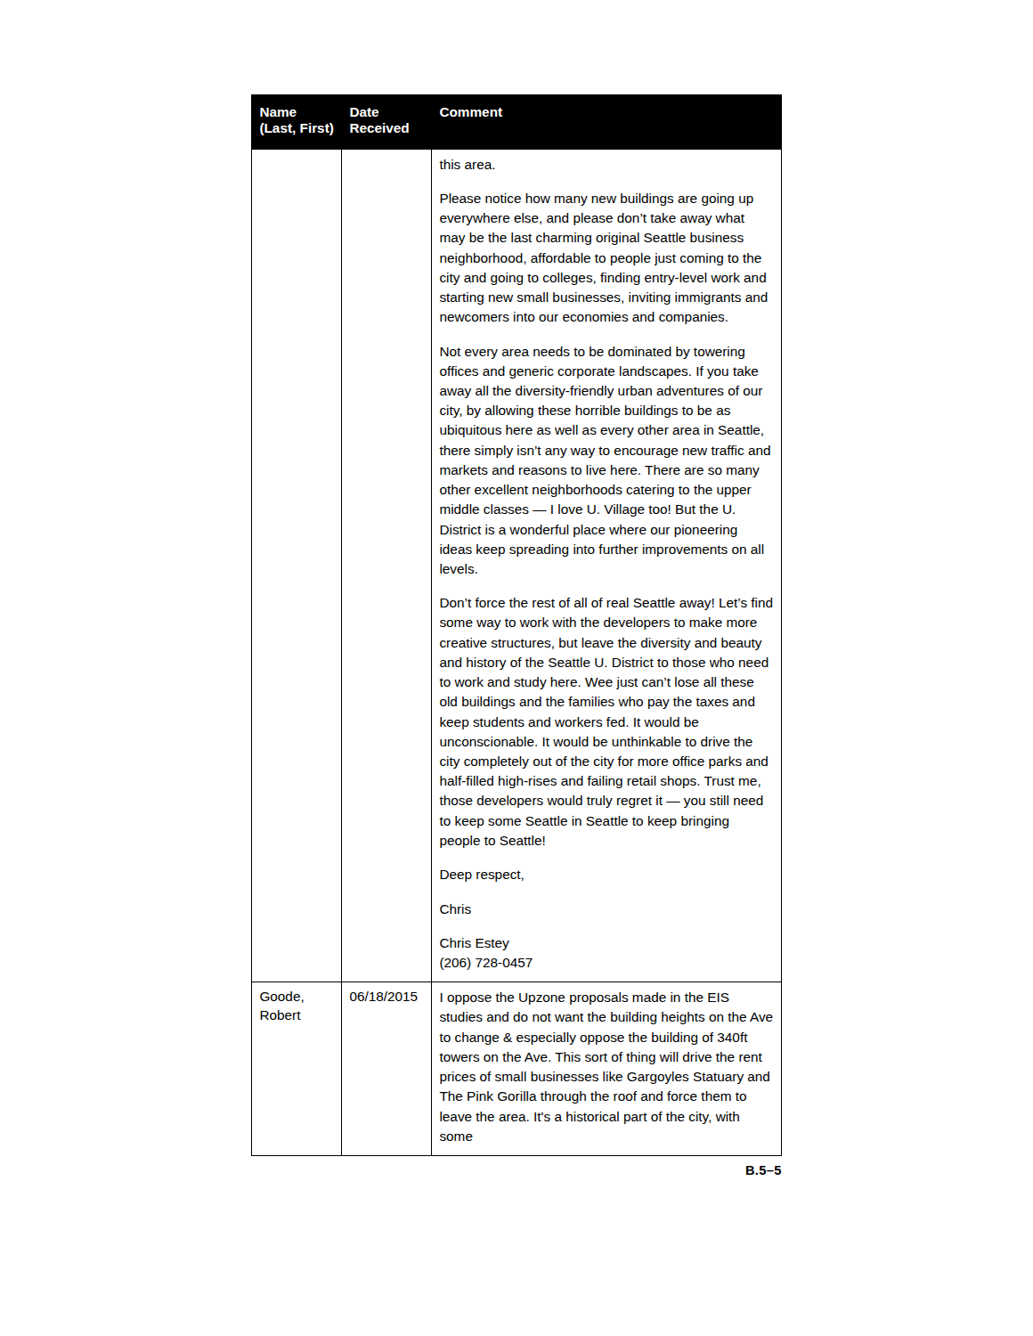| Name (Last, First) | Date Received | Comment |
| --- | --- | --- |
| | | this area. Please notice how many new buildings are going up everywhere else, and please don’t take away what may be the last charming original Seattle business neighborhood, affordable to people just coming to the city and going to colleges, finding entry-level work and starting new small businesses, inviting immigrants and newcomers into our economies and companies. Not every area needs to be dominated by towering offices and generic corporate landscapes. If you take away all the diversity-friendly urban adventures of our city, by allowing these horrible buildings to be as ubiquitous here as well as every other area in Seattle, there simply isn’t any way to encourage new traffic and markets and reasons to live here. There are so many other excellent neighborhoods catering to the upper middle classes — I love U. Village too! But the U. District is a wonderful place where our pioneering ideas keep spreading into further improvements on all levels. Don’t force the rest of all of real Seattle away! Let’s find some way to work with the developers to make more creative structures, but leave the diversity and beauty and history of the Seattle U. District to those who need to work and study here. Wee just can’t lose all these old buildings and the families who pay the taxes and keep students and workers fed. It would be unconscionable. It would be unthinkable to drive the city completely out of the city for more office parks and half-filled high-rises and failing retail shops. Trust me, those developers would truly regret it — you still need to keep some Seattle in Seattle to keep bringing people to Seattle! Deep respect, Chris Chris Estey (206) 728-0457 |
| Goode, Robert | 06/18/2015 | I oppose the Upzone proposals made in the EIS studies and do not want the building heights on the Ave to change & especially oppose the building of 340ft towers on the Ave. This sort of thing will drive the rent prices of small businesses like Gargoyles Statuary and The Pink Gorilla through the roof and force them to leave the area. It's a historical part of the city, with some |
B.5–5